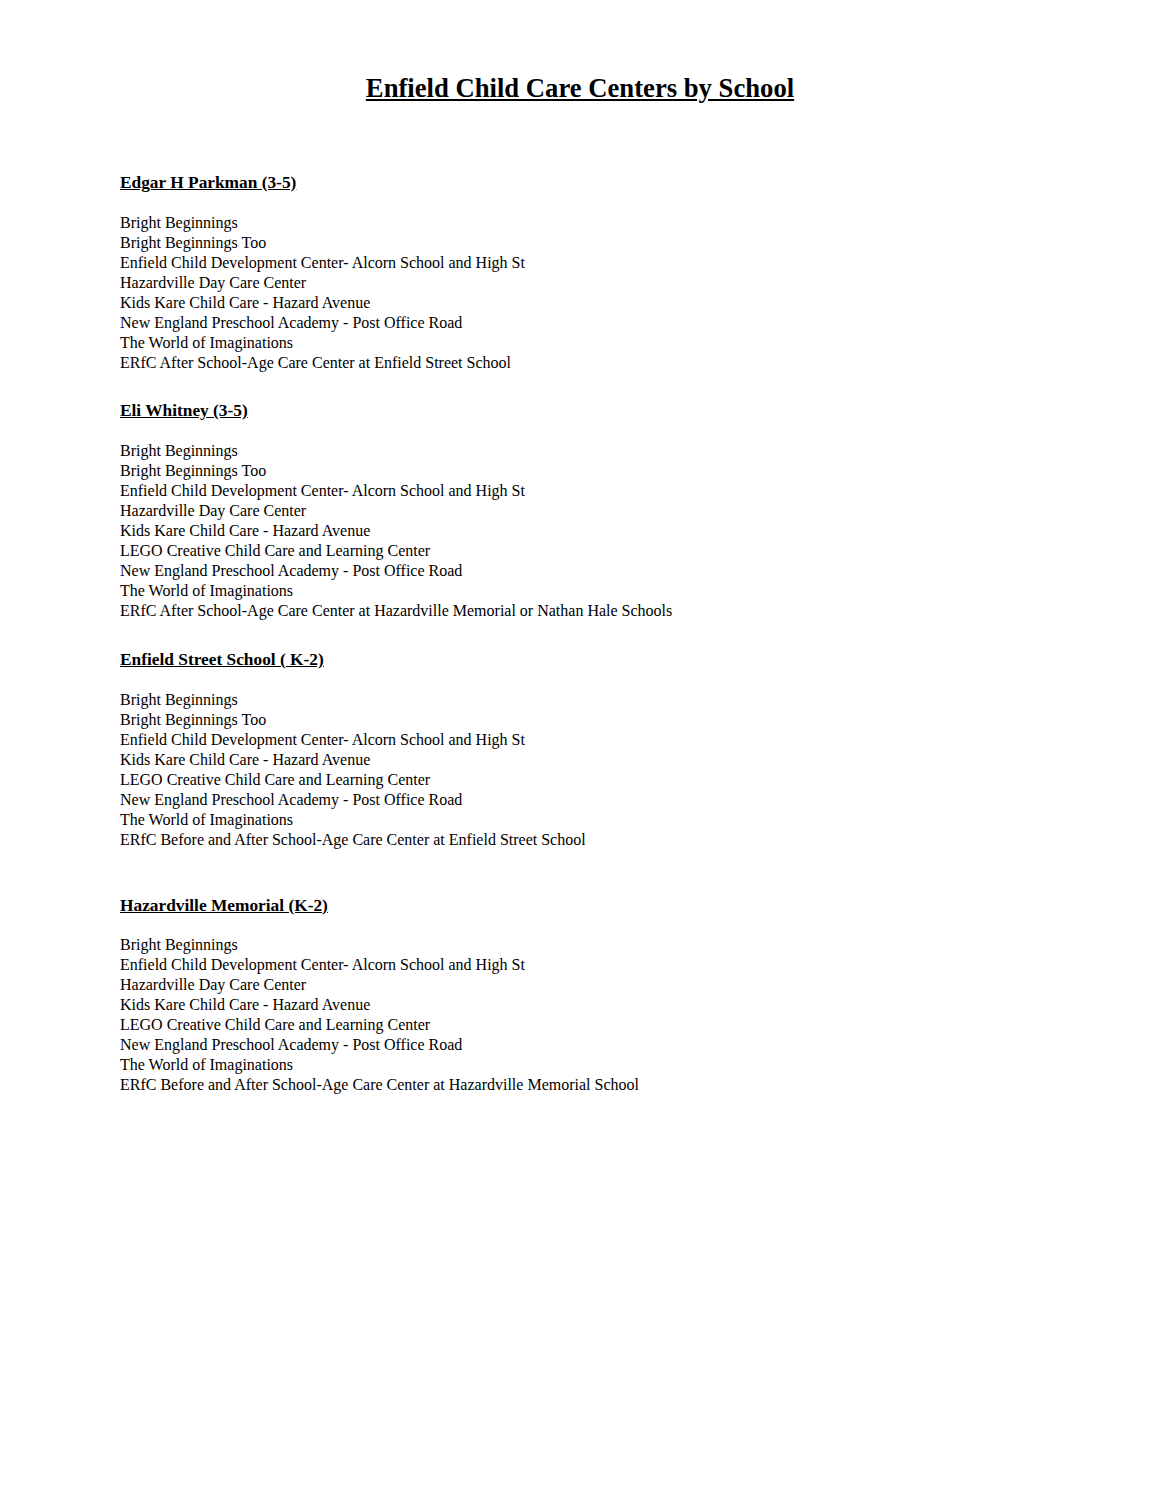Enfield Child Care Centers by School
Edgar H Parkman (3-5)
Bright Beginnings
Bright Beginnings Too
Enfield Child Development Center- Alcorn School and High St
Hazardville Day Care Center
Kids Kare Child Care - Hazard Avenue
New England Preschool Academy - Post Office Road
The World of Imaginations
ERfC After School-Age Care Center at Enfield Street School
Eli Whitney (3-5)
Bright Beginnings
Bright Beginnings Too
Enfield Child Development Center- Alcorn School and High St
Hazardville Day Care Center
Kids Kare Child Care - Hazard Avenue
LEGO Creative Child Care and Learning Center
New England Preschool Academy - Post Office Road
The World of Imaginations
ERfC After School-Age Care Center at Hazardville Memorial or Nathan Hale Schools
Enfield Street School ( K-2)
Bright Beginnings
Bright Beginnings Too
Enfield Child Development Center- Alcorn School and High St
Kids Kare Child Care - Hazard Avenue
LEGO Creative Child Care and Learning Center
New England Preschool Academy - Post Office Road
The World of Imaginations
ERfC Before and After School-Age Care Center at Enfield Street School
Hazardville Memorial (K-2)
Bright Beginnings
Enfield Child Development Center- Alcorn School and High St
Hazardville Day Care Center
Kids Kare Child Care - Hazard Avenue
LEGO Creative Child Care and Learning Center
New England Preschool Academy - Post Office Road
The World of Imaginations
ERfC Before and After School-Age Care Center at Hazardville Memorial School